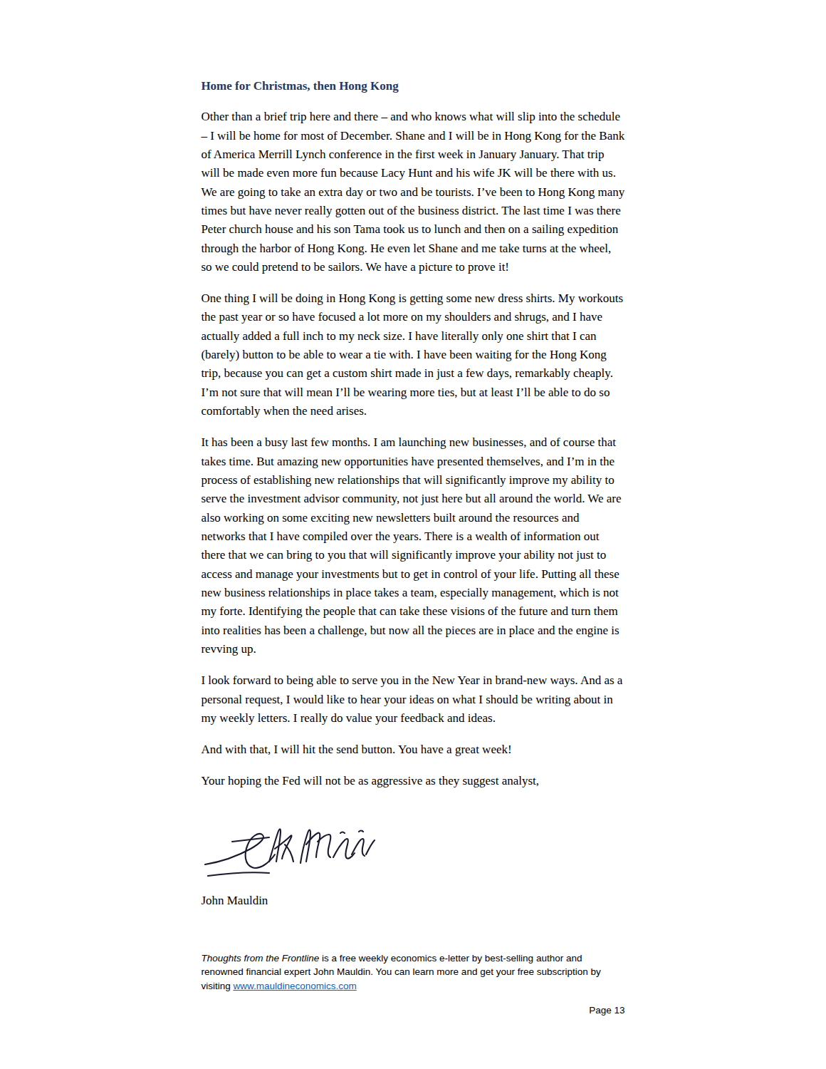Home for Christmas, then Hong Kong
Other than a brief trip here and there – and who knows what will slip into the schedule – I will be home for most of December. Shane and I will be in Hong Kong for the Bank of America Merrill Lynch conference in the first week in January January. That trip will be made even more fun because Lacy Hunt and his wife JK will be there with us. We are going to take an extra day or two and be tourists. I’ve been to Hong Kong many times but have never really gotten out of the business district. The last time I was there Peter church house and his son Tama took us to lunch and then on a sailing expedition through the harbor of Hong Kong. He even let Shane and me take turns at the wheel, so we could pretend to be sailors. We have a picture to prove it!
One thing I will be doing in Hong Kong is getting some new dress shirts. My workouts the past year or so have focused a lot more on my shoulders and shrugs, and I have actually added a full inch to my neck size. I have literally only one shirt that I can (barely) button to be able to wear a tie with. I have been waiting for the Hong Kong trip, because you can get a custom shirt made in just a few days, remarkably cheaply. I’m not sure that will mean I’ll be wearing more ties, but at least I’ll be able to do so comfortably when the need arises.
It has been a busy last few months. I am launching new businesses, and of course that takes time. But amazing new opportunities have presented themselves, and I’m in the process of establishing new relationships that will significantly improve my ability to serve the investment advisor community, not just here but all around the world. We are also working on some exciting new newsletters built around the resources and networks that I have compiled over the years. There is a wealth of information out there that we can bring to you that will significantly improve your ability not just to access and manage your investments but to get in control of your life. Putting all these new business relationships in place takes a team, especially management, which is not my forte. Identifying the people that can take these visions of the future and turn them into realities has been a challenge, but now all the pieces are in place and the engine is revving up.
I look forward to being able to serve you in the New Year in brand-new ways. And as a personal request, I would like to hear your ideas on what I should be writing about in my weekly letters. I really do value your feedback and ideas.
And with that, I will hit the send button. You have a great week!
Your hoping the Fed will not be as aggressive as they suggest analyst,
John Mauldin
Thoughts from the Frontline is a free weekly economics e-letter by best-selling author and renowned financial expert John Mauldin. You can learn more and get your free subscription by visiting www.mauldineconomics.com
Page 13